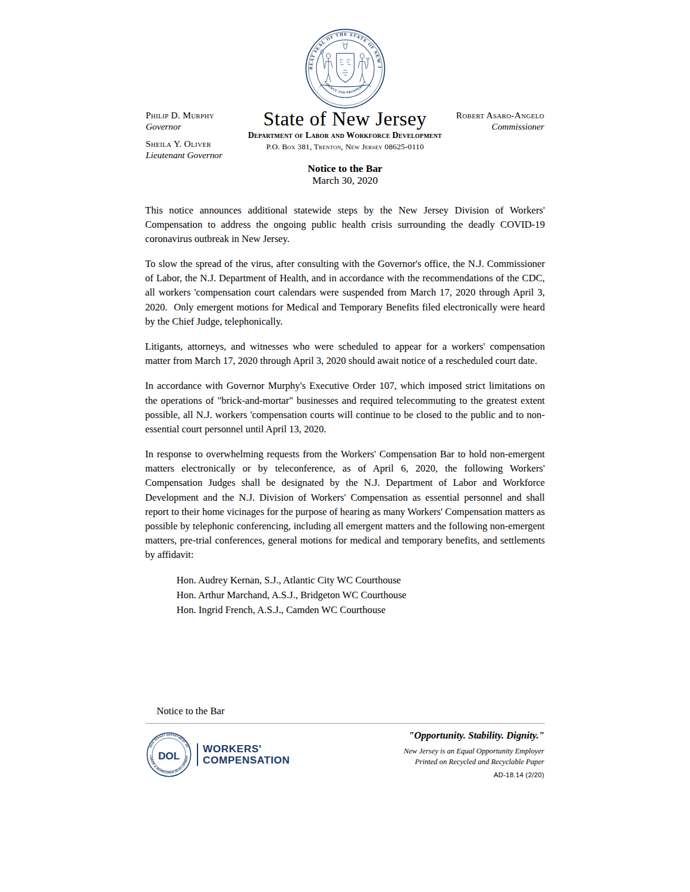THE GREAT SEAL OF THE STATE OF NEW JERSEY LIBERTY AND PROSPERITY
| Philip D. Murphy Governor Sheila Y. Oliver Lieutenant Governor | State of New Jersey Department of Labor and Workforce Development P.O. Box 381, Trenton, New Jersey 08625-0110 | Robert Asaro-Angelo Commissioner |
Notice to the Bar
March 30, 2020
This notice announces additional statewide steps by the New Jersey Division of Workers' Compensation to address the ongoing public health crisis surrounding the deadly COVID-19 coronavirus outbreak in New Jersey.
To slow the spread of the virus, after consulting with the Governor's office, the N.J. Commissioner of Labor, the N.J. Department of Health, and in accordance with the recommendations of the CDC, all workers 'compensation court calendars were suspended from March 17, 2020 through April 3, 2020. Only emergent motions for Medical and Temporary Benefits filed electronically were heard by the Chief Judge, telephonically.
Litigants, attorneys, and witnesses who were scheduled to appear for a workers' compensation matter from March 17, 2020 through April 3, 2020 should await notice of a rescheduled court date.
In accordance with Governor Murphy's Executive Order 107, which imposed strict limitations on the operations of "brick-and-mortar" businesses and required telecommuting to the greatest extent possible, all N.J. workers 'compensation courts will continue to be closed to the public and to non-essential court personnel until April 13, 2020.
In response to overwhelming requests from the Workers' Compensation Bar to hold non-emergent matters electronically or by teleconference, as of April 6, 2020, the following Workers' Compensation Judges shall be designated by the N.J. Department of Labor and Workforce Development and the N.J. Division of Workers' Compensation as essential personnel and shall report to their home vicinages for the purpose of hearing as many Workers' Compensation matters as possible by telephonic conferencing, including all emergent matters and the following non-emergent matters, pre-trial conferences, general motions for medical and temporary benefits, and settlements by affidavit:
Hon. Audrey Kernan, S.J., Atlantic City WC Courthouse
Hon. Arthur Marchand, A.S.J., Bridgeton WC Courthouse
Hon. Ingrid French, A.S.J., Camden WC Courthouse
Notice to the Bar
| DOL NEW JERSEY DEPARTMENT OF LABOR & WORKFORCE DEVELOPMENT WORKERS' COMPENSATION | "Opportunity. Stability. Dignity." New Jersey is an Equal Opportunity Employer Printed on Recycled and Recyclable Paper AD-18.14 (2/20) |